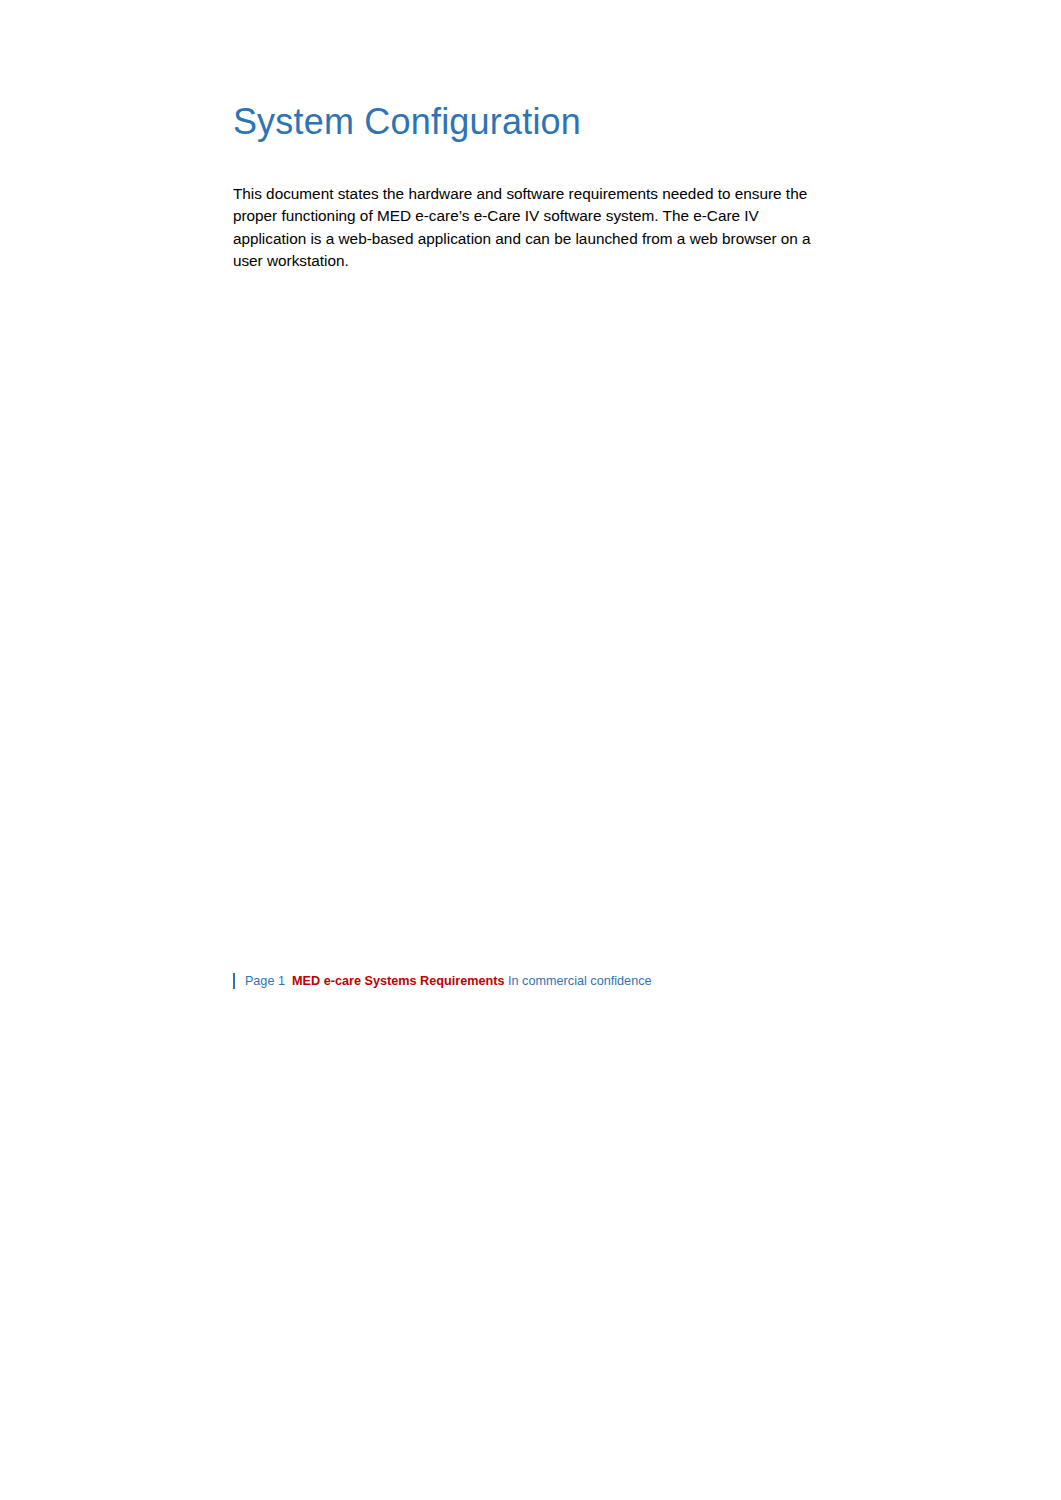System Configuration
This document states the hardware and software requirements needed to ensure the proper functioning of MED e-care’s e-Care IV software system. The e-Care IV application is a web-based application and can be launched from a web browser on a user workstation.
Page 1 MED e-care Systems Requirements In commercial confidence